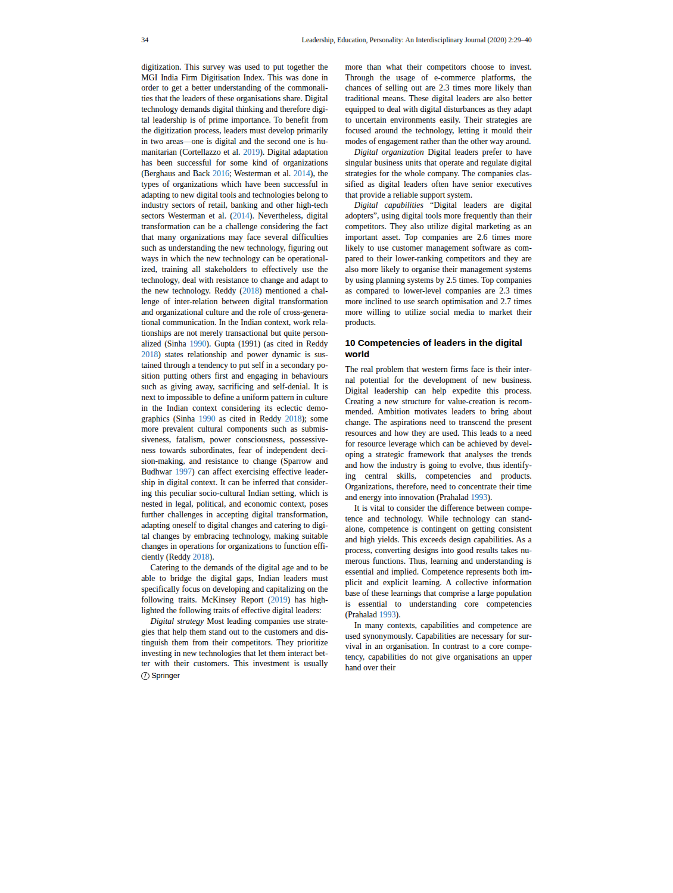34 Leadership, Education, Personality: An Interdisciplinary Journal (2020) 2:29–40
digitization. This survey was used to put together the MGI India Firm Digitisation Index. This was done in order to get a better understanding of the commonalities that the leaders of these organisations share. Digital technology demands digital thinking and therefore digital leadership is of prime importance. To benefit from the digitization process, leaders must develop primarily in two areas—one is digital and the second one is humanitarian (Cortellazzo et al. 2019). Digital adaptation has been successful for some kind of organizations (Berghaus and Back 2016; Westerman et al. 2014), the types of organizations which have been successful in adapting to new digital tools and technologies belong to industry sectors of retail, banking and other high-tech sectors Westerman et al. (2014). Nevertheless, digital transformation can be a challenge considering the fact that many organizations may face several difficulties such as understanding the new technology, figuring out ways in which the new technology can be operationalized, training all stakeholders to effectively use the technology, deal with resistance to change and adapt to the new technology. Reddy (2018) mentioned a challenge of inter-relation between digital transformation and organizational culture and the role of cross-generational communication. In the Indian context, work relationships are not merely transactional but quite personalized (Sinha 1990). Gupta (1991) (as cited in Reddy 2018) states relationship and power dynamic is sustained through a tendency to put self in a secondary position putting others first and engaging in behaviours such as giving away, sacrificing and self-denial. It is next to impossible to define a uniform pattern in culture in the Indian context considering its eclectic demographics (Sinha 1990 as cited in Reddy 2018); some more prevalent cultural components such as submissiveness, fatalism, power consciousness, possessiveness towards subordinates, fear of independent decision-making, and resistance to change (Sparrow and Budhwar 1997) can affect exercising effective leadership in digital context. It can be inferred that considering this peculiar socio-cultural Indian setting, which is nested in legal, political, and economic context, poses further challenges in accepting digital transformation, adapting oneself to digital changes and catering to digital changes by embracing technology, making suitable changes in operations for organizations to function efficiently (Reddy 2018).
Catering to the demands of the digital age and to be able to bridge the digital gaps, Indian leaders must specifically focus on developing and capitalizing on the following traits. McKinsey Report (2019) has highlighted the following traits of effective digital leaders:
Digital strategy Most leading companies use strategies that help them stand out to the customers and distinguish them from their competitors. They prioritize investing in new technologies that let them interact better with their customers. This investment is usually more than what their competitors choose to invest. Through the usage of e-commerce platforms, the chances of selling out are 2.3 times more likely than traditional means. These digital leaders are also better equipped to deal with digital disturbances as they adapt to uncertain environments easily. Their strategies are focused around the technology, letting it mould their modes of engagement rather than the other way around.
Digital organization Digital leaders prefer to have singular business units that operate and regulate digital strategies for the whole company. The companies classified as digital leaders often have senior executives that provide a reliable support system.
Digital capabilities “Digital leaders are digital adopters”, using digital tools more frequently than their competitors. They also utilize digital marketing as an important asset. Top companies are 2.6 times more likely to use customer management software as compared to their lower-ranking competitors and they are also more likely to organise their management systems by using planning systems by 2.5 times. Top companies as compared to lower-level companies are 2.3 times more inclined to use search optimisation and 2.7 times more willing to utilize social media to market their products.
10 Competencies of leaders in the digital world
The real problem that western firms face is their internal potential for the development of new business. Digital leadership can help expedite this process. Creating a new structure for value-creation is recommended. Ambition motivates leaders to bring about change. The aspirations need to transcend the present resources and how they are used. This leads to a need for resource leverage which can be achieved by developing a strategic framework that analyses the trends and how the industry is going to evolve, thus identifying central skills, competencies and products. Organizations, therefore, need to concentrate their time and energy into innovation (Prahalad 1993).
It is vital to consider the difference between competence and technology. While technology can stand-alone, competence is contingent on getting consistent and high yields. This exceeds design capabilities. As a process, converting designs into good results takes numerous functions. Thus, learning and understanding is essential and implied. Competence represents both implicit and explicit learning. A collective information base of these learnings that comprise a large population is essential to understanding core competencies (Prahalad 1993).
In many contexts, capabilities and competence are used synonymously. Capabilities are necessary for survival in an organisation. In contrast to a core competency, capabilities do not give organisations an upper hand over their
Springer